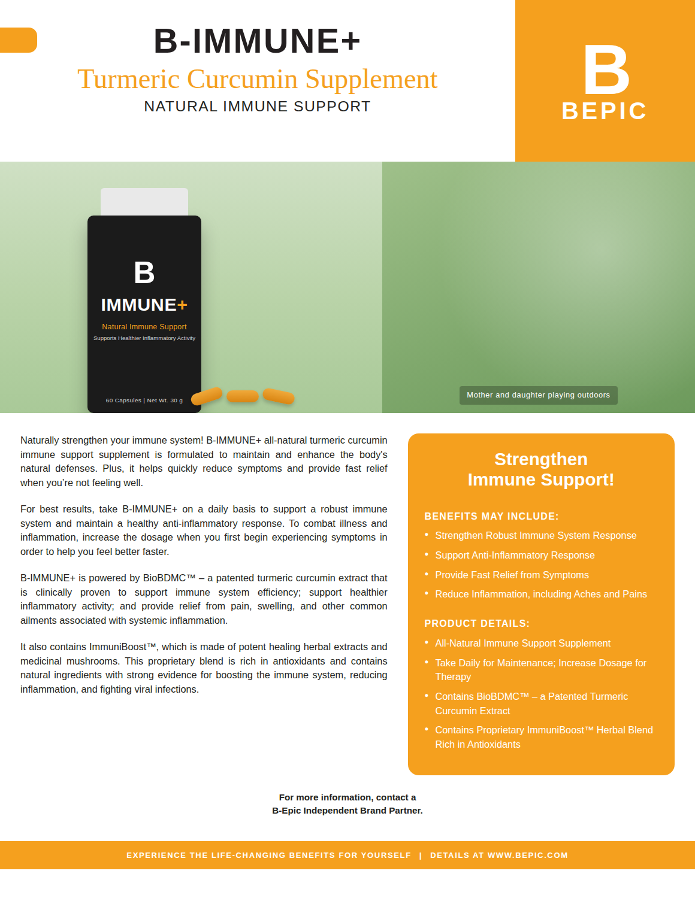B-IMMUNE+
Turmeric Curcumin Supplement
NATURAL IMMUNE SUPPORT
B BEPIC
B
IMMUNE+
Natural Immune Support
Supports Healthier Inflammatory Activity
60 Capsules | Net Wt. 30 g
Mother and daughter playing outdoors
Naturally strengthen your immune system! B-IMMUNE+ all-natural turmeric curcumin immune support supplement is formulated to maintain and enhance the body's natural defenses. Plus, it helps quickly reduce symptoms and provide fast relief when you’re not feeling well.
For best results, take B-IMMUNE+ on a daily basis to support a robust immune system and maintain a healthy anti-inflammatory response. To combat illness and inflammation, increase the dosage when you first begin experiencing symptoms in order to help you feel better faster.
B-IMMUNE+ is powered by BioBDMC™ – a patented turmeric curcumin extract that is clinically proven to support immune system efficiency; support healthier inflammatory activity; and provide relief from pain, swelling, and other common ailments associated with systemic inflammation.
It also contains ImmuniBoost™, which is made of potent healing herbal extracts and medicinal mushrooms. This proprietary blend is rich in antioxidants and contains natural ingredients with strong evidence for boosting the immune system, reducing inflammation, and fighting viral infections.
Strengthen
Immune Support!
BENEFITS MAY INCLUDE:
Strengthen Robust Immune System Response
Support Anti-Inflammatory Response
Provide Fast Relief from Symptoms
Reduce Inflammation, including Aches and Pains
PRODUCT DETAILS:
All-Natural Immune Support Supplement
Take Daily for Maintenance; Increase Dosage for Therapy
Contains BioBDMC™ – a Patented Turmeric Curcumin Extract
Contains Proprietary ImmuniBoost™ Herbal Blend Rich in Antioxidants
For more information, contact a
B-Epic Independent Brand Partner.
EXPERIENCE THE LIFE-CHANGING BENEFITS FOR YOURSELF | DETAILS AT WWW.BEPIC.COM